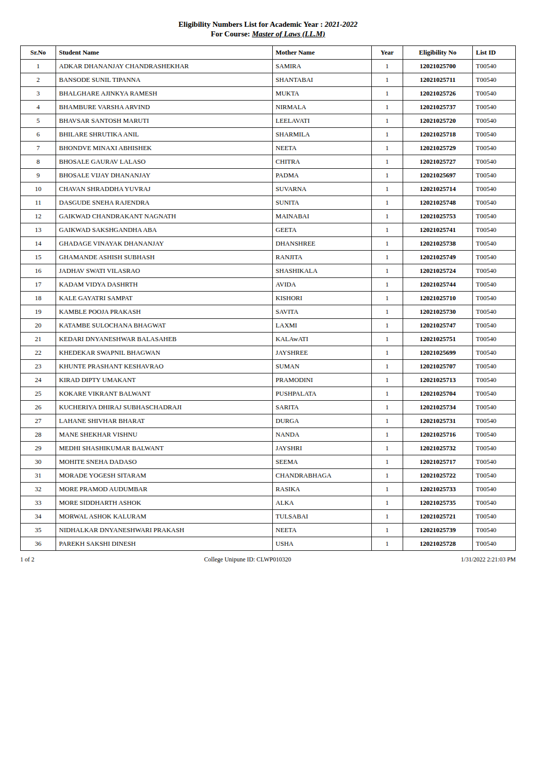Eligibility Numbers List for Academic Year : 2021-2022
For Course: Master of Laws (LL.M)
| Sr.No | Student Name | Mother Name | Year | Eligibility No | List ID |
| --- | --- | --- | --- | --- | --- |
| 1 | ADKAR DHANANJAY CHANDRASHEKHAR | SAMIRA | 1 | 12021025700 | T00540 |
| 2 | BANSODE SUNIL TIPANNA | SHANTABAI | 1 | 12021025711 | T00540 |
| 3 | BHALGHARE AJINKYA RAMESH | MUKTA | 1 | 12021025726 | T00540 |
| 4 | BHAMBURE VARSHA ARVIND | NIRMALA | 1 | 12021025737 | T00540 |
| 5 | BHAVSAR SANTOSH MARUTI | LEELAVATI | 1 | 12021025720 | T00540 |
| 6 | BHILARE SHRUTIKA ANIL | SHARMILA | 1 | 12021025718 | T00540 |
| 7 | BHONDVE MINAXI ABHISHEK | NEETA | 1 | 12021025729 | T00540 |
| 8 | BHOSALE GAURAV LALASO | CHITRA | 1 | 12021025727 | T00540 |
| 9 | BHOSALE VIJAY DHANANJAY | PADMA | 1 | 12021025697 | T00540 |
| 10 | CHAVAN SHRADDHA YUVRAJ | SUVARNA | 1 | 12021025714 | T00540 |
| 11 | DASGUDE SNEHA RAJENDRA | SUNITA | 1 | 12021025748 | T00540 |
| 12 | GAIKWAD CHANDRAKANT NAGNATH | MAINABAI | 1 | 12021025753 | T00540 |
| 13 | GAIKWAD SAKSHGANDHA ABA | GEETA | 1 | 12021025741 | T00540 |
| 14 | GHADAGE VINAYAK DHANANJAY | DHANSHREE | 1 | 12021025738 | T00540 |
| 15 | GHAMANDE ASHISH SUBHASH | RANJITA | 1 | 12021025749 | T00540 |
| 16 | JADHAV SWATI VILASRAO | SHASHIKALA | 1 | 12021025724 | T00540 |
| 17 | KADAM VIDYA DASHRTH | AVIDA | 1 | 12021025744 | T00540 |
| 18 | KALE GAYATRI SAMPAT | KISHORI | 1 | 12021025710 | T00540 |
| 19 | KAMBLE POOJA PRAKASH | SAVITA | 1 | 12021025730 | T00540 |
| 20 | KATAMBE SULOCHANA BHAGWAT | LAXMI | 1 | 12021025747 | T00540 |
| 21 | KEDARI DNYANESHWAR BALASAHEB | KALAwATI | 1 | 12021025751 | T00540 |
| 22 | KHEDEKAR SWAPNIL BHAGWAN | JAYSHREE | 1 | 12021025699 | T00540 |
| 23 | KHUNTE PRASHANT KESHAVRAO | SUMAN | 1 | 12021025707 | T00540 |
| 24 | KIRAD DIPTY UMAKANT | PRAMODINI | 1 | 12021025713 | T00540 |
| 25 | KOKARE VIKRANT BALWANT | PUSHPALATA | 1 | 12021025704 | T00540 |
| 26 | KUCHERIYA DHIRAJ SUBHASCHADRAJI | SARITA | 1 | 12021025734 | T00540 |
| 27 | LAHANE SHIVHAR BHARAT | DURGA | 1 | 12021025731 | T00540 |
| 28 | MANE SHEKHAR VISHNU | NANDA | 1 | 12021025716 | T00540 |
| 29 | MEDHI SHASHIKUMAR BALWANT | JAYSHRI | 1 | 12021025732 | T00540 |
| 30 | MOHITE SNEHA DADASO | SEEMA | 1 | 12021025717 | T00540 |
| 31 | MORADE YOGESH SITARAM | CHANDRABHAGA | 1 | 12021025722 | T00540 |
| 32 | MORE PRAMOD AUDUMBAR | RASIKA | 1 | 12021025733 | T00540 |
| 33 | MORE SIDDHARTH ASHOK | ALKA | 1 | 12021025735 | T00540 |
| 34 | MORWAL ASHOK KALURAM | TULSABAI | 1 | 12021025721 | T00540 |
| 35 | NIDHALKAR DNYANESHWARI PRAKASH | NEETA | 1 | 12021025739 | T00540 |
| 36 | PAREKH SAKSHI DINESH | USHA | 1 | 12021025728 | T00540 |
1 of 2 College Unipune ID: CLWP010320 1/31/2022 2:21:03 PM